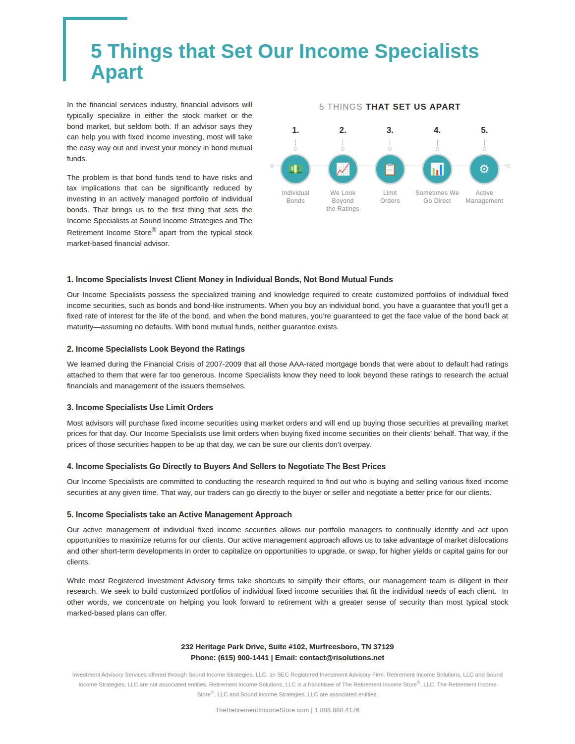5 Things that Set Our Income Specialists Apart
In the financial services industry, financial advisors will typically specialize in either the stock market or the bond market, but seldom both. If an advisor says they can help you with fixed income investing, most will take the easy way out and invest your money in bond mutual funds.
The problem is that bond funds tend to have risks and tax implications that can be significantly reduced by investing in an actively managed portfolio of individual bonds. That brings us to the first thing that sets the Income Specialists at Sound Income Strategies and The Retirement Income Store® apart from the typical stock market-based financial advisor.
5 THINGS THAT SET US APART
1.
💵
Individual
Bonds
2.
📈
We Look Beyond
the Ratings
3.
📋
Limit
Orders
4.
📊
Sometimes We
Go Direct
5.
⚙
Active
Management
1. Income Specialists Invest Client Money in Individual Bonds, Not Bond Mutual Funds
Our Income Specialists possess the specialized training and knowledge required to create customized portfolios of individual fixed income securities, such as bonds and bond-like instruments. When you buy an individual bond, you have a guarantee that you’ll get a fixed rate of interest for the life of the bond, and when the bond matures, you’re guaranteed to get the face value of the bond back at maturity—assuming no defaults. With bond mutual funds, neither guarantee exists.
2. Income Specialists Look Beyond the Ratings
We learned during the Financial Crisis of 2007-2009 that all those AAA-rated mortgage bonds that were about to default had ratings attached to them that were far too generous. Income Specialists know they need to look beyond these ratings to research the actual financials and management of the issuers themselves.
3. Income Specialists Use Limit Orders
Most advisors will purchase fixed income securities using market orders and will end up buying those securities at prevailing market prices for that day. Our Income Specialists use limit orders when buying fixed income securities on their clients’ behalf. That way, if the prices of those securities happen to be up that day, we can be sure our clients don’t overpay.
4. Income Specialists Go Directly to Buyers And Sellers to Negotiate The Best Prices
Our Income Specialists are committed to conducting the research required to find out who is buying and selling various fixed income securities at any given time. That way, our traders can go directly to the buyer or seller and negotiate a better price for our clients.
5. Income Specialists take an Active Management Approach
Our active management of individual fixed income securities allows our portfolio managers to continually identify and act upon opportunities to maximize returns for our clients. Our active management approach allows us to take advantage of market dislocations and other short-term developments in order to capitalize on opportunities to upgrade, or swap, for higher yields or capital gains for our clients.
While most Registered Investment Advisory firms take shortcuts to simplify their efforts, our management team is diligent in their research. We seek to build customized portfolios of individual fixed income securities that fit the individual needs of each client. In other words, we concentrate on helping you look forward to retirement with a greater sense of security than most typical stock marked-based plans can offer.
232 Heritage Park Drive, Suite #102, Murfreesboro, TN 37129
Phone: (615) 900-1441 | Email: contact@risolutions.net
Investment Advisory Services offered through Sound Income Strategies, LLC, an SEC Registered Investment Advisory Firm. Retirement Income Solutions, LLC and Sound Income Strategies, LLC are not associated entities. Retirement Income Solutions, LLC is a franchisee of The Retirement Income Store®, LLC. The Retirement Income Store®, LLC and Sound Income Strategies, LLC are associated entities.
TheRetirementIncomeStore.com | 1.888.888.4176